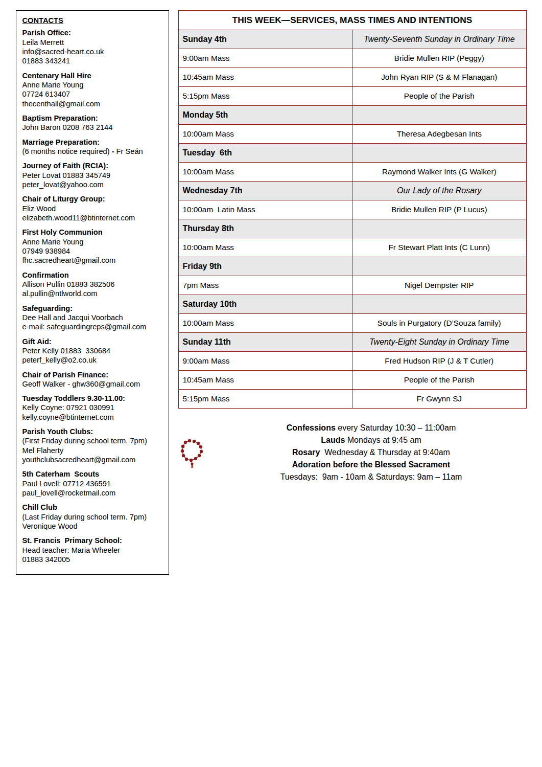CONTACTS
Parish Office: Leila Merrett info@sacred-heart.co.uk 01883 343241
Centenary Hall Hire Anne Marie Young 07724 613407 thecenthall@gmail.com
Baptism Preparation: John Baron 0208 763 2144
Marriage Preparation: (6 months notice required) - Fr Seán
Journey of Faith (RCIA): Peter Lovat 01883 345749 peter_lovat@yahoo.com
Chair of Liturgy Group: Eliz Wood elizabeth.wood11@btinternet.com
First Holy Communion Anne Marie Young 07949 938984 fhc.sacredheart@gmail.com
Confirmation Allison Pullin 01883 382506 al.pullin@ntlworld.com
Safeguarding: Dee Hall and Jacqui Voorbach e-mail: safeguardingreps@gmail.com
Gift Aid: Peter Kelly 01883 330684 peterf_kelly@o2.co.uk
Chair of Parish Finance: Geoff Walker - ghw360@gmail.com
Tuesday Toddlers 9.30-11.00: Kelly Coyne: 07921 030991 kelly.coyne@btinternet.com
Parish Youth Clubs: (First Friday during school term. 7pm) Mel Flaherty youthclubsacredheart@gmail.com
5th Caterham Scouts Paul Lovell: 07712 436591 paul_lovell@rocketmail.com
Chill Club (Last Friday during school term. 7pm) Veronique Wood
St. Francis Primary School: Head teacher: Maria Wheeler 01883 342005
| THIS WEEK—SERVICES, MASS TIMES AND INTENTIONS |
| --- |
| Sunday 4th | Twenty-Seventh Sunday in Ordinary Time |
| 9:00am Mass | Bridie Mullen RIP (Peggy) |
| 10:45am Mass | John Ryan RIP (S & M Flanagan) |
| 5:15pm Mass | People of the Parish |
| Monday 5th | |
| 10:00am Mass | Theresa Adegbesan Ints |
| Tuesday 6th | |
| 10:00am Mass | Raymond Walker Ints (G Walker) |
| Wednesday 7th | Our Lady of the Rosary |
| 10:00am Latin Mass | Bridie Mullen RIP (P Lucus) |
| Thursday 8th | |
| 10:00am Mass | Fr Stewart Platt Ints (C Lunn) |
| Friday 9th | |
| 7pm Mass | Nigel Dempster RIP |
| Saturday 10th | |
| 10:00am Mass | Souls in Purgatory (D’Souza family) |
| Sunday 11th | Twenty-Eight Sunday in Ordinary Time |
| 9:00am Mass | Fred Hudson RIP (J & T Cutler) |
| 10:45am Mass | People of the Parish |
| 5:15pm Mass | Fr Gwynn SJ |
Confessions every Saturday 10:30 – 11:00am
Lauds Mondays at 9:45 am
Rosary Wednesday & Thursday at 9:40am
Adoration before the Blessed Sacrament
Tuesdays: 9am - 10am & Saturdays: 9am – 11am